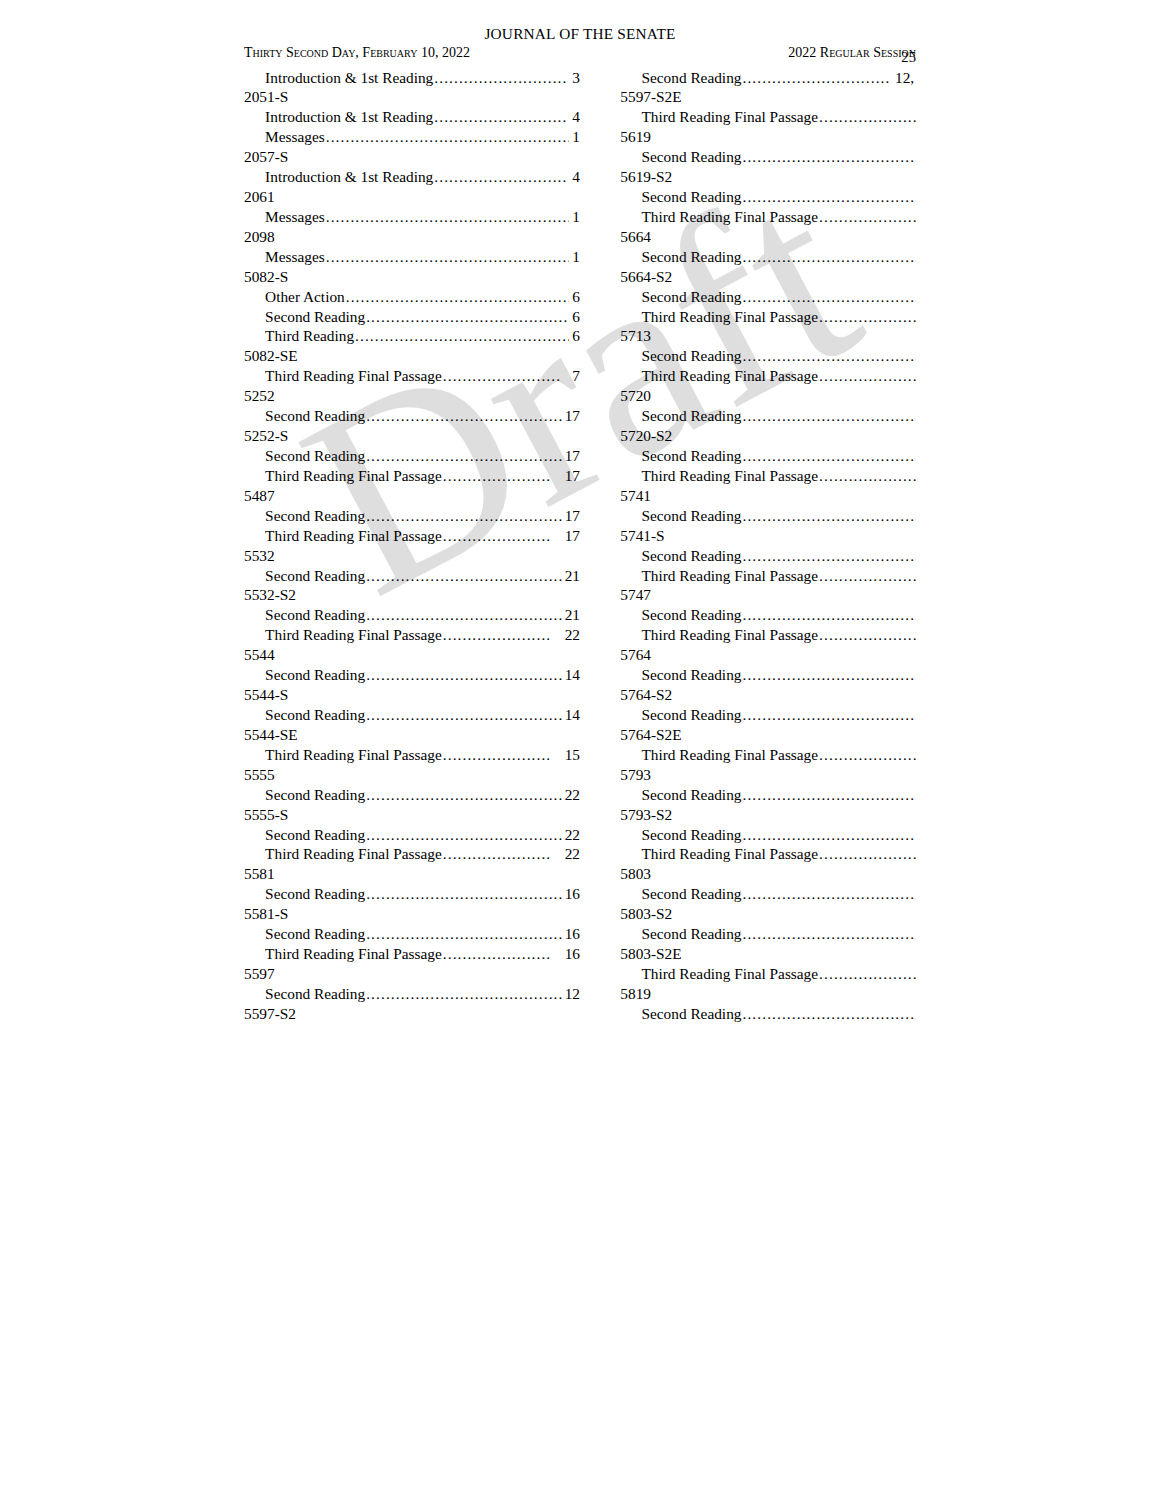Draft
25
JOURNAL OF THE SENATE
Thirty Second Day, February 10, 2022 2022 Regular Session
Introduction & 1st Reading........................... 3
2051-S
Introduction & 1st Reading........................... 4
Messages..................................................... 1
2057-S
Introduction & 1st Reading........................... 4
2061
Messages..................................................... 1
2098
Messages..................................................... 1
5082-S
Other Action................................................ 6
Second Reading......................................... 6
Third Reading.............................................. 6
5082-SE
Third Reading Final Passage........................ 7
5252
Second Reading......................................... 17
5252-S
Second Reading......................................... 17
Third Reading Final Passage...................... 17
5487
Second Reading......................................... 17
Third Reading Final Passage...................... 17
5532
Second Reading......................................... 21
5532-S2
Second Reading......................................... 21
Third Reading Final Passage...................... 22
5544
Second Reading......................................... 14
5544-S
Second Reading......................................... 14
5544-SE
Third Reading Final Passage...................... 15
5555
Second Reading......................................... 22
5555-S
Second Reading......................................... 22
Third Reading Final Passage...................... 22
5581
Second Reading......................................... 16
5581-S
Second Reading......................................... 16
Third Reading Final Passage...................... 16
5597
Second Reading......................................... 12
5597-S2
Second Reading.............................. 12, 13, 14
5597-S2E
Third Reading Final Passage...................... 14
5619
Second Reading........................................... 7
5619-S2
Second Reading........................................... 7
Third Reading Final Passage........................ 7
5664
Second Reading......................................... 21
5664-S2
Second Reading......................................... 21
Third Reading Final Passage...................... 21
5713
Second Reading......................................... 15
Third Reading Final Passage...................... 15
5720
Second Reading......................................... 17
5720-S2
Second Reading......................................... 17
Third Reading Final Passage...................... 17
5741
Second Reading......................................... 17
5741-S
Second Reading......................................... 18
Third Reading Final Passage...................... 18
5747
Second Reading........................................... 5
Third Reading Final Passage........................ 5
5764
Second Reading......................................... 19
5764-S2
Second Reading......................................... 19
5764-S2E
Third Reading Final Passage...................... 19
5793
Second Reading......................................... 15
5793-S2
Second Reading.................................... 15, 16
Third Reading Final Passage...................... 16
5803
Second Reading........................................... 8
5803-S2
Second Reading........................................... 8
5803-S2E
Third Reading Final Passage........................ 8
5819
Second Reading......................................... 15